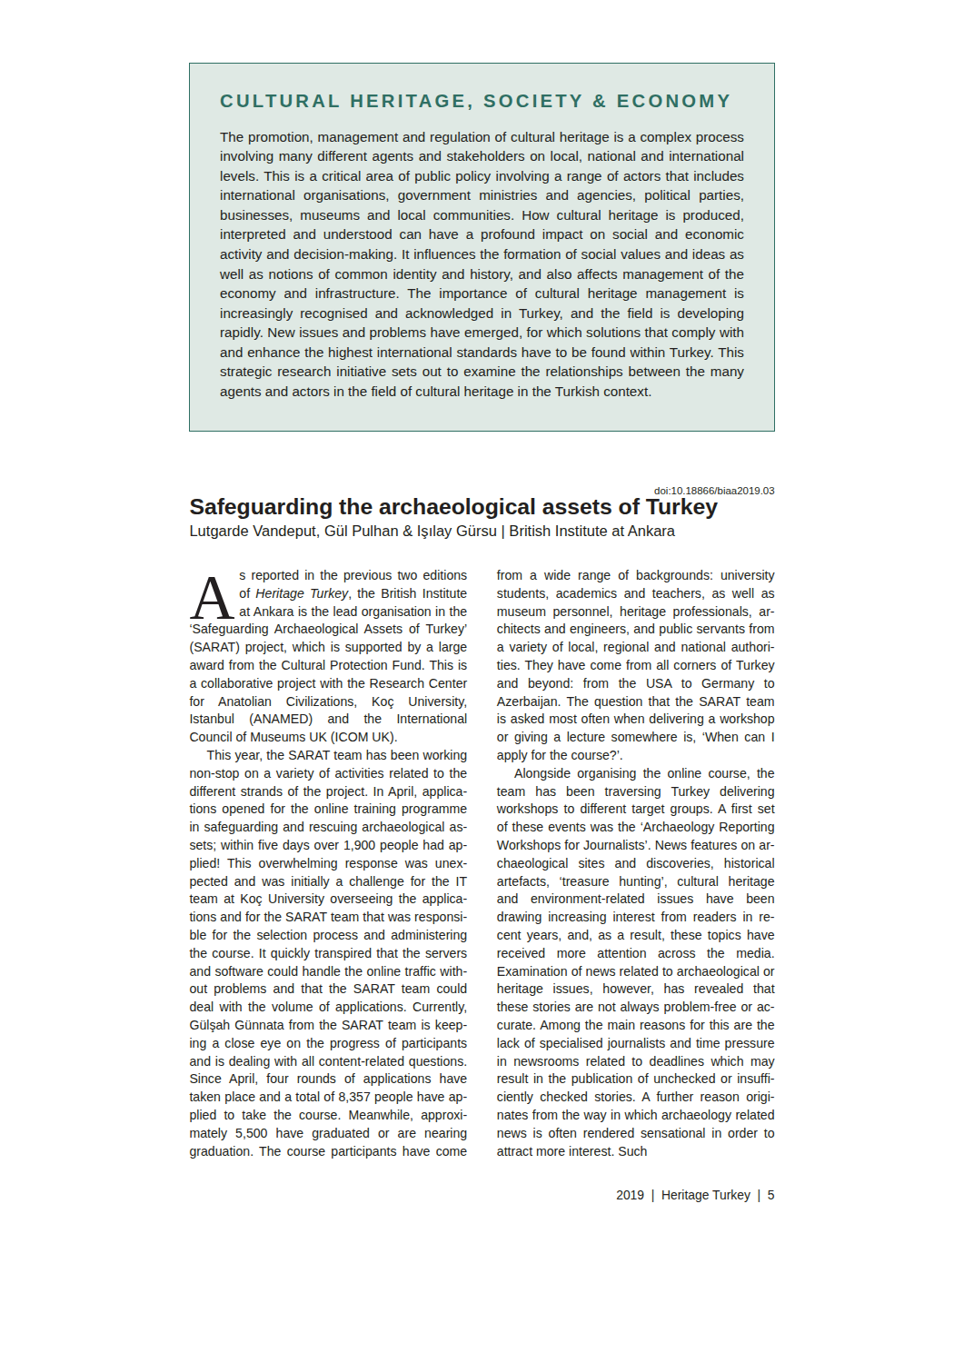CULTURAL HERITAGE, SOCIETY & ECONOMY
The promotion, management and regulation of cultural heritage is a complex process involving many different agents and stakeholders on local, national and international levels. This is a critical area of public policy involving a range of actors that includes international organisations, government ministries and agencies, political parties, businesses, museums and local communities. How cultural heritage is produced, interpreted and understood can have a profound impact on social and economic activity and decision-making. It influences the formation of social values and ideas as well as notions of common identity and history, and also affects management of the economy and infrastructure. The importance of cultural heritage management is increasingly recognised and acknowledged in Turkey, and the field is developing rapidly. New issues and problems have emerged, for which solutions that comply with and enhance the highest international standards have to be found within Turkey. This strategic research initiative sets out to examine the relationships between the many agents and actors in the field of cultural heritage in the Turkish context.
doi:10.18866/biaa2019.03
Safeguarding the archaeological assets of Turkey
Lutgarde Vandeput, Gül Pulhan & Işılay Gürsu | British Institute at Ankara
As reported in the previous two editions of Heritage Turkey, the British Institute at Ankara is the lead organisation in the ‘Safeguarding Archaeological Assets of Turkey’ (SARAT) project, which is supported by a large award from the Cultural Protection Fund. This is a collaborative project with the Research Center for Anatolian Civilizations, Koç University, Istanbul (ANAMED) and the International Council of Museums UK (ICOM UK).
This year, the SARAT team has been working non-stop on a variety of activities related to the different strands of the project. In April, applications opened for the online training programme in safeguarding and rescuing archaeological assets; within five days over 1,900 people had applied! This overwhelming response was unexpected and was initially a challenge for the IT team at Koç University overseeing the applications and for the SARAT team that was responsible for the selection process and administering the course. It quickly transpired that the servers and software could handle the online traffic without problems and that the SARAT team could deal with the volume of applications. Currently, Gülşah Günnata from the SARAT team is keeping a close eye on the progress of participants and is dealing with all content-related questions. Since April, four rounds of applications have taken place and a total of 8,357 people have applied to take the course. Meanwhile, approximately 5,500 have graduated or are nearing graduation. The course participants have come from a wide range of backgrounds: university students, academics and teachers, as well as museum personnel, heritage professionals, architects and engineers, and public servants from a variety of local, regional and national authorities. They have come from all corners of Turkey and beyond: from the USA to Germany to Azerbaijan. The question that the SARAT team is asked most often when delivering a workshop or giving a lecture somewhere is, ‘When can I apply for the course?’.
Alongside organising the online course, the team has been traversing Turkey delivering workshops to different target groups. A first set of these events was the ‘Archaeology Reporting Workshops for Journalists’. News features on archaeological sites and discoveries, historical artefacts, ‘treasure hunting’, cultural heritage and environment-related issues have been drawing increasing interest from readers in recent years, and, as a result, these topics have received more attention across the media. Examination of news related to archaeological or heritage issues, however, has revealed that these stories are not always problem-free or accurate. Among the main reasons for this are the lack of specialised journalists and time pressure in newsrooms related to deadlines which may result in the publication of unchecked or insufficiently checked stories. A further reason originates from the way in which archaeology related news is often rendered sensational in order to attract more interest. Such
2019 | Heritage Turkey | 5